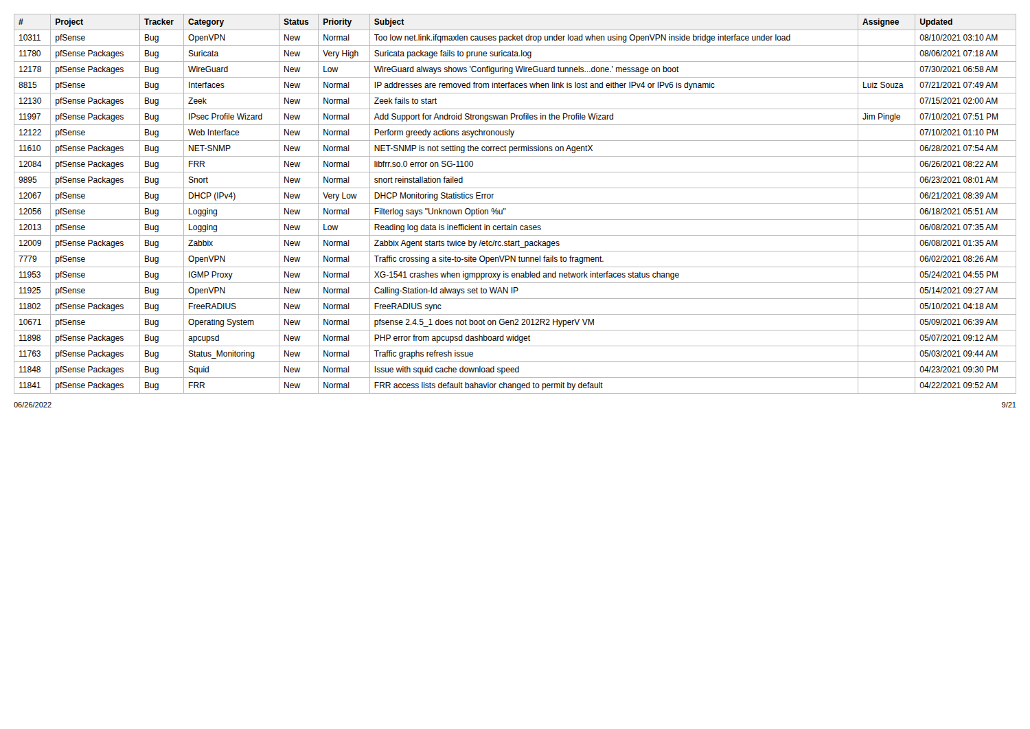| # | Project | Tracker | Category | Status | Priority | Subject | Assignee | Updated |
| --- | --- | --- | --- | --- | --- | --- | --- | --- |
| 10311 | pfSense | Bug | OpenVPN | New | Normal | Too low net.link.ifqmaxlen causes packet drop under load when using OpenVPN inside bridge interface under load | | 08/10/2021 03:10 AM |
| 11780 | pfSense Packages | Bug | Suricata | New | Very High | Suricata package fails to prune suricata.log | | 08/06/2021 07:18 AM |
| 12178 | pfSense Packages | Bug | WireGuard | New | Low | WireGuard always shows 'Configuring WireGuard tunnels...done.' message on boot | | 07/30/2021 06:58 AM |
| 8815 | pfSense | Bug | Interfaces | New | Normal | IP addresses are removed from interfaces when link is lost and either IPv4 or IPv6 is dynamic | Luiz Souza | 07/21/2021 07:49 AM |
| 12130 | pfSense Packages | Bug | Zeek | New | Normal | Zeek fails to start | | 07/15/2021 02:00 AM |
| 11997 | pfSense Packages | Bug | IPsec Profile Wizard | New | Normal | Add Support for Android Strongswan Profiles in the Profile Wizard | Jim Pingle | 07/10/2021 07:51 PM |
| 12122 | pfSense | Bug | Web Interface | New | Normal | Perform greedy actions asychronously | | 07/10/2021 01:10 PM |
| 11610 | pfSense Packages | Bug | NET-SNMP | New | Normal | NET-SNMP is not setting the correct permissions on AgentX | | 06/28/2021 07:54 AM |
| 12084 | pfSense Packages | Bug | FRR | New | Normal | libfrr.so.0 error on SG-1100 | | 06/26/2021 08:22 AM |
| 9895 | pfSense Packages | Bug | Snort | New | Normal | snort reinstallation failed | | 06/23/2021 08:01 AM |
| 12067 | pfSense | Bug | DHCP (IPv4) | New | Very Low | DHCP Monitoring Statistics Error | | 06/21/2021 08:39 AM |
| 12056 | pfSense | Bug | Logging | New | Normal | Filterlog says "Unknown Option %u" | | 06/18/2021 05:51 AM |
| 12013 | pfSense | Bug | Logging | New | Low | Reading log data is inefficient in certain cases | | 06/08/2021 07:35 AM |
| 12009 | pfSense Packages | Bug | Zabbix | New | Normal | Zabbix Agent starts twice by /etc/rc.start_packages | | 06/08/2021 01:35 AM |
| 7779 | pfSense | Bug | OpenVPN | New | Normal | Traffic crossing a site-to-site OpenVPN tunnel fails to fragment. | | 06/02/2021 08:26 AM |
| 11953 | pfSense | Bug | IGMP Proxy | New | Normal | XG-1541 crashes when igmpproxy is enabled and network interfaces status change | | 05/24/2021 04:55 PM |
| 11925 | pfSense | Bug | OpenVPN | New | Normal | Calling-Station-Id always set to WAN IP | | 05/14/2021 09:27 AM |
| 11802 | pfSense Packages | Bug | FreeRADIUS | New | Normal | FreeRADIUS sync | | 05/10/2021 04:18 AM |
| 10671 | pfSense | Bug | Operating System | New | Normal | pfsense 2.4.5_1 does not boot on Gen2 2012R2 HyperV VM | | 05/09/2021 06:39 AM |
| 11898 | pfSense Packages | Bug | apcupsd | New | Normal | PHP error from apcupsd dashboard widget | | 05/07/2021 09:12 AM |
| 11763 | pfSense Packages | Bug | Status_Monitoring | New | Normal | Traffic graphs refresh issue | | 05/03/2021 09:44 AM |
| 11848 | pfSense Packages | Bug | Squid | New | Normal | Issue with squid cache download speed | | 04/23/2021 09:30 PM |
| 11841 | pfSense Packages | Bug | FRR | New | Normal | FRR access lists default bahavior changed to permit by default | | 04/22/2021 09:52 AM |
06/26/2022 9/21